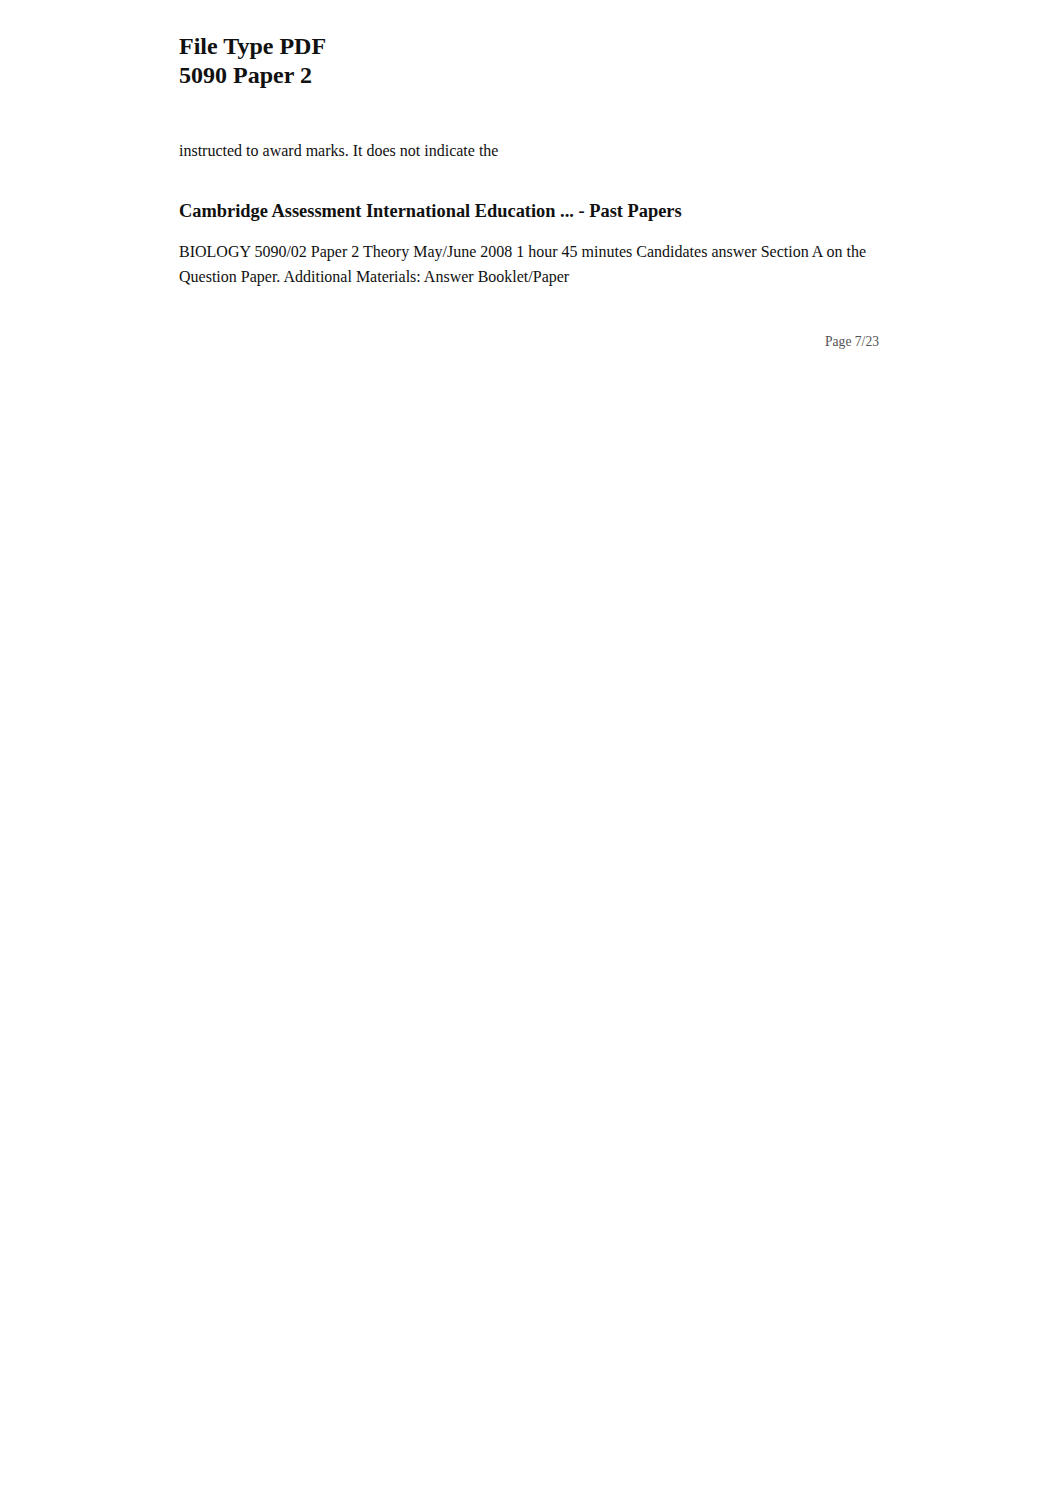File Type PDF 5090 Paper 2
instructed to award marks. It does not indicate the
Cambridge Assessment International Education ... - Past Papers
BIOLOGY 5090/02 Paper 2 Theory May/June 2008 1 hour 45 minutes Candidates answer Section A on the Question Paper. Additional Materials: Answer Booklet/Paper
Page 7/23